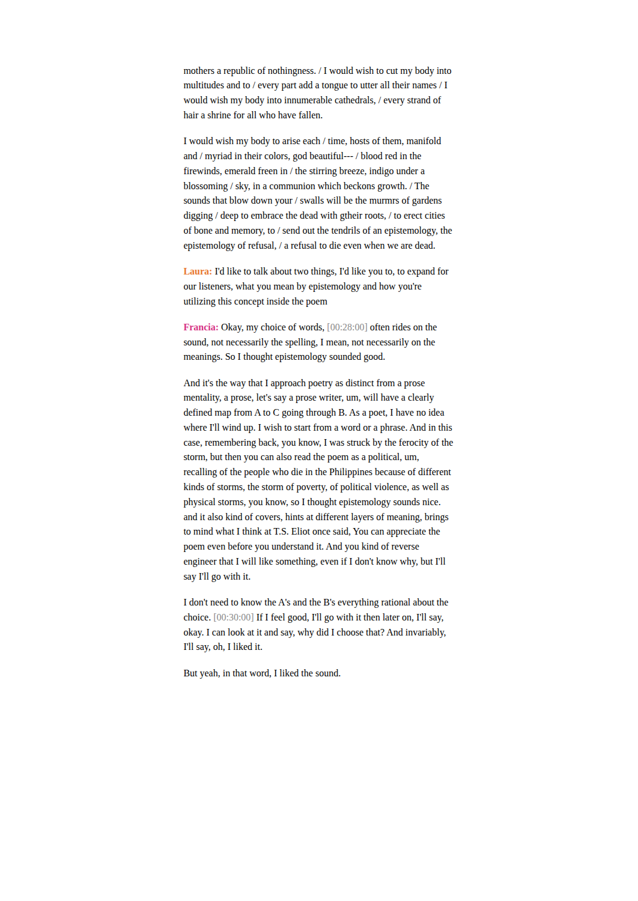mothers a republic of nothingness. / I would wish to cut my body into multitudes and to / every part add a tongue to utter all their names / I would wish my body into innumerable cathedrals, / every strand of hair a shrine for all who have fallen.
I would wish my body to arise each / time, hosts of them, manifold and / myriad in their colors, god beautiful--- / blood red in the firewinds, emerald freen in / the stirring breeze, indigo under a blossoming / sky, in a communion which beckons growth. / The sounds that blow down your / swalls will be the murmrs of gardens digging / deep to embrace the dead with gtheir roots, / to erect cities of bone and memory, to / send out the tendrils of an epistemology, the epistemology of refusal, / a refusal to die even when we are dead.
Laura: I'd like to talk about two things, I'd like you to, to expand for our listeners, what you mean by epistemology and how you're utilizing this concept inside the poem
Francia: Okay, my choice of words, [00:28:00] often rides on the sound, not necessarily the spelling, I mean, not necessarily on the meanings. So I thought epistemology sounded good.
And it's the way that I approach poetry as distinct from a prose mentality, a prose, let's say a prose writer, um, will have a clearly defined map from A to C going through B. As a poet, I have no idea where I'll wind up. I wish to start from a word or a phrase. And in this case, remembering back, you know, I was struck by the ferocity of the storm, but then you can also read the poem as a political, um, recalling of the people who die in the Philippines because of different kinds of storms, the storm of poverty, of political violence, as well as physical storms, you know, so I thought epistemology sounds nice. and it also kind of covers, hints at different layers of meaning, brings to mind what I think at T.S. Eliot once said, You can appreciate the poem even before you understand it. And you kind of reverse engineer that I will like something, even if I don't know why, but I'll say I'll go with it.
I don't need to know the A's and the B's everything rational about the choice. [00:30:00] If I feel good, I'll go with it then later on, I'll say, okay. I can look at it and say, why did I choose that? And invariably, I'll say, oh, I liked it.
But yeah, in that word, I liked the sound.